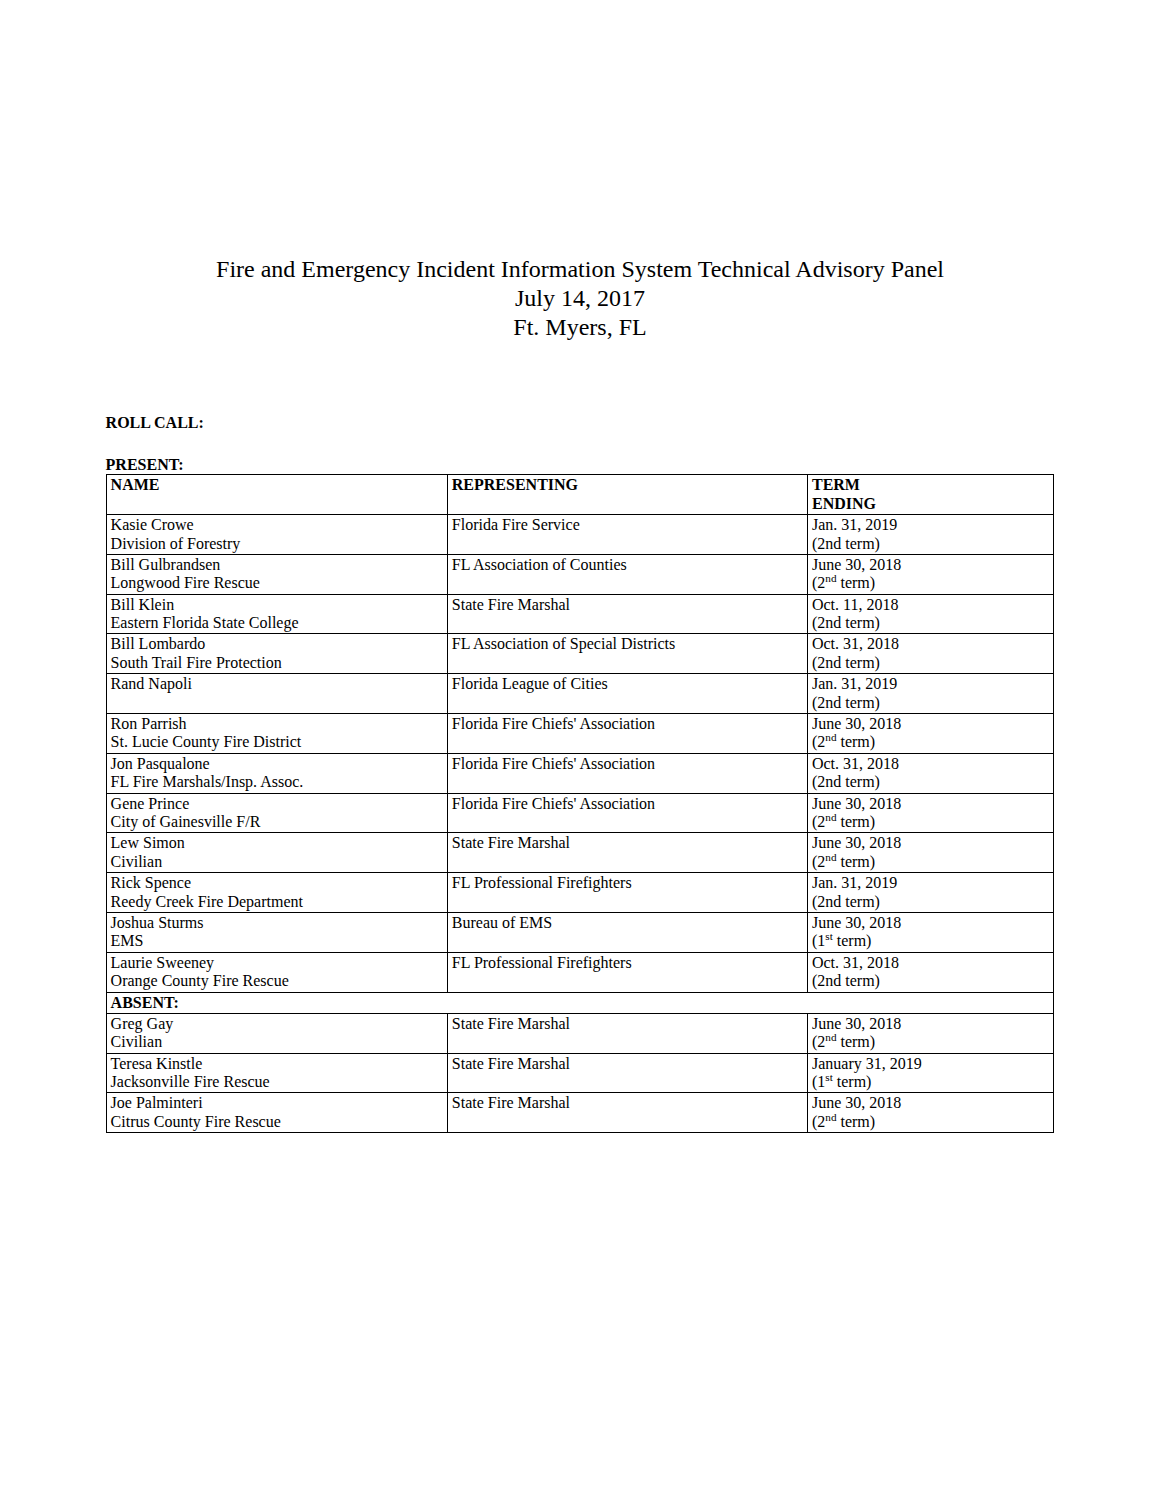Fire and Emergency Incident Information System Technical Advisory Panel July 14, 2017 Ft. Myers, FL
ROLL CALL:
PRESENT:
| NAME | REPRESENTING | TERM ENDING |
| --- | --- | --- |
| Kasie Crowe Division of Forestry | Florida Fire Service | Jan. 31, 2019 (2nd term) |
| Bill Gulbrandsen Longwood Fire Rescue | FL Association of Counties | June 30, 2018 (2 nd term) |
| Bill Klein Eastern Florida State College | State Fire Marshal | Oct. 11, 2018 (2nd term) |
| Bill Lombardo South Trail Fire Protection | FL Association of Special Districts | Oct. 31, 2018 (2nd term) |
| Rand Napoli | Florida League of Cities | Jan. 31, 2019 (2nd term) |
| Ron Parrish St. Lucie County Fire District | Florida Fire Chiefs' Association | June 30, 2018 (2 nd term) |
| Jon Pasqualone FL Fire Marshals/Insp. Assoc. | Florida Fire Chiefs' Association | Oct. 31, 2018 (2nd term) |
| Gene Prince City of Gainesville F/R | Florida Fire Chiefs' Association | June 30, 2018 (2 nd term) |
| Lew Simon Civilian | State Fire Marshal | June 30, 2018 (2 nd term) |
| Rick Spence Reedy Creek Fire Department | FL Professional Firefighters | Jan. 31, 2019 (2nd term) |
| Joshua Sturms EMS | Bureau of EMS | June 30, 2018 (1 st term) |
| Laurie Sweeney Orange County Fire Rescue | FL Professional Firefighters | Oct. 31, 2018 (2nd term) |
| ABSENT: |
| Greg Gay Civilian | State Fire Marshal | June 30, 2018 (2 nd term) |
| Teresa Kinstle Jacksonville Fire Rescue | State Fire Marshal | January 31, 2019 (1 st term) |
| Joe Palminteri Citrus County Fire Rescue | State Fire Marshal | June 30, 2018 (2 nd term) |